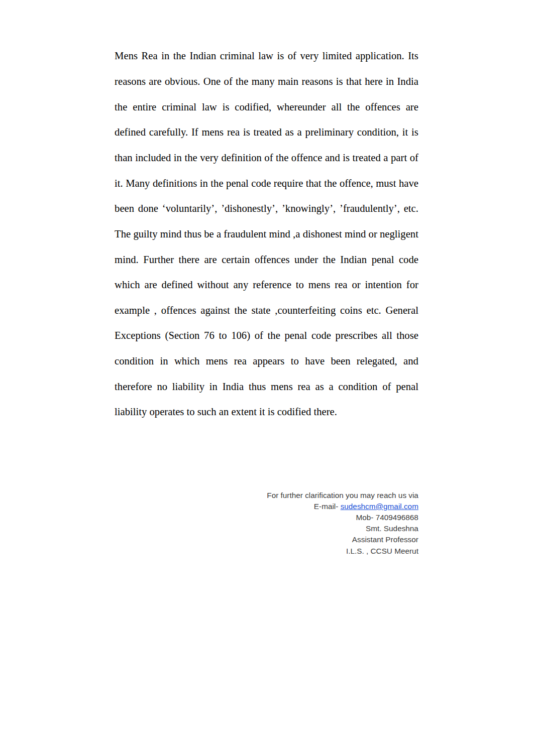Mens Rea in the Indian criminal law is of very limited application. Its reasons are obvious. One of the many main reasons is that here in India the entire criminal law is codified, whereunder all the offences are defined carefully. If mens rea is treated as a preliminary condition, it is than included in the very definition of the offence and is treated a part of it. Many definitions in the penal code require that the offence, must have been done ‘voluntarily’, ’dishonestly’, ’knowingly’, ’fraudulently’, etc. The guilty mind thus be a fraudulent mind ,a dishonest mind or negligent mind. Further there are certain offences under the Indian penal code which are defined without any reference to mens rea or intention for example , offences against the state ,counterfeiting coins etc. General Exceptions (Section 76 to 106) of the penal code prescribes all those condition in which mens rea appears to have been relegated, and therefore no liability in India thus mens rea as a condition of penal liability operates to such an extent it is codified there.
For further clarification you may reach us via
E-mail- sudeshcm@gmail.com
Mob- 7409496868
Smt. Sudeshna
Assistant Professor
I.L.S. , CCSU Meerut